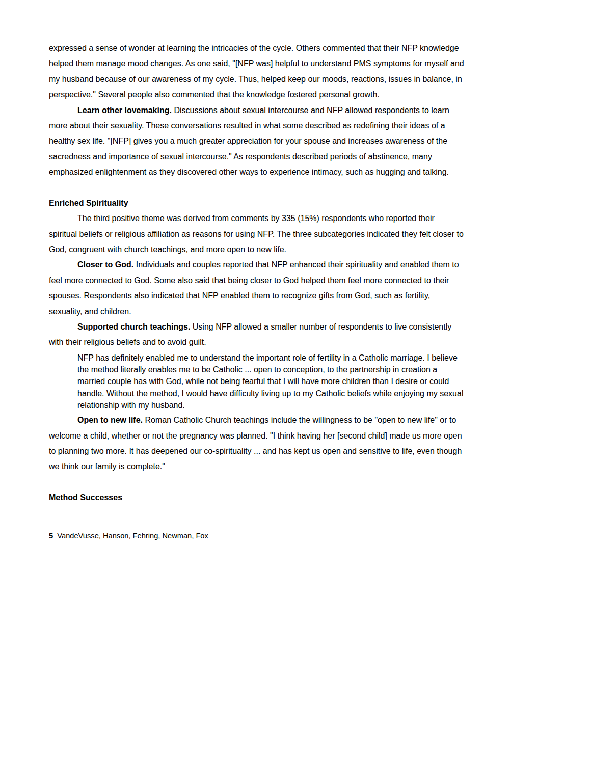expressed a sense of wonder at learning the intricacies of the cycle. Others commented that their NFP knowledge helped them manage mood changes. As one said, "[NFP was] helpful to understand PMS symptoms for myself and my husband because of our awareness of my cycle. Thus, helped keep our moods, reactions, issues in balance, in perspective." Several people also commented that the knowledge fostered personal growth.
Learn other lovemaking. Discussions about sexual intercourse and NFP allowed respondents to learn more about their sexuality. These conversations resulted in what some described as redefining their ideas of a healthy sex life. "[NFP] gives you a much greater appreciation for your spouse and increases awareness of the sacredness and importance of sexual intercourse." As respondents described periods of abstinence, many emphasized enlightenment as they discovered other ways to experience intimacy, such as hugging and talking.
Enriched Spirituality
The third positive theme was derived from comments by 335 (15%) respondents who reported their spiritual beliefs or religious affiliation as reasons for using NFP. The three subcategories indicated they felt closer to God, congruent with church teachings, and more open to new life.
Closer to God. Individuals and couples reported that NFP enhanced their spirituality and enabled them to feel more connected to God. Some also said that being closer to God helped them feel more connected to their spouses. Respondents also indicated that NFP enabled them to recognize gifts from God, such as fertility, sexuality, and children.
Supported church teachings. Using NFP allowed a smaller number of respondents to live consistently with their religious beliefs and to avoid guilt.
NFP has definitely enabled me to understand the important role of fertility in a Catholic marriage. I believe the method literally enables me to be Catholic ... open to conception, to the partnership in creation a married couple has with God, while not being fearful that I will have more children than I desire or could handle. Without the method, I would have difficulty living up to my Catholic beliefs while enjoying my sexual relationship with my husband.
Open to new life. Roman Catholic Church teachings include the willingness to be "open to new life" or to welcome a child, whether or not the pregnancy was planned. "I think having her [second child] made us more open to planning two more. It has deepened our co-spirituality ... and has kept us open and sensitive to life, even though we think our family is complete."
Method Successes
5 VandeVusse, Hanson, Fehring, Newman, Fox